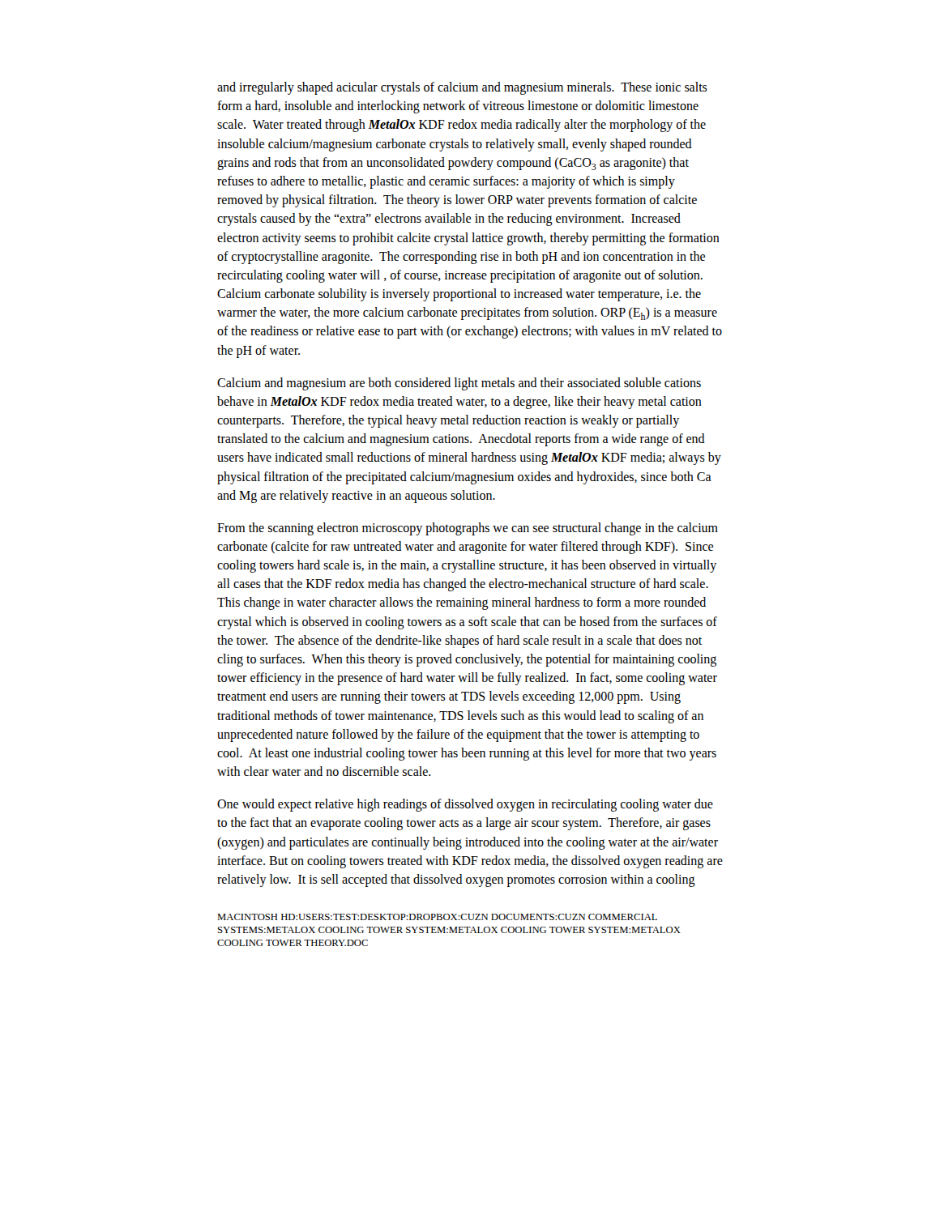and irregularly shaped acicular crystals of calcium and magnesium minerals. These ionic salts form a hard, insoluble and interlocking network of vitreous limestone or dolomitic limestone scale. Water treated through MetalOx KDF redox media radically alter the morphology of the insoluble calcium/magnesium carbonate crystals to relatively small, evenly shaped rounded grains and rods that from an unconsolidated powdery compound (CaCO3 as aragonite) that refuses to adhere to metallic, plastic and ceramic surfaces: a majority of which is simply removed by physical filtration. The theory is lower ORP water prevents formation of calcite crystals caused by the “extra” electrons available in the reducing environment. Increased electron activity seems to prohibit calcite crystal lattice growth, thereby permitting the formation of cryptocrystalline aragonite. The corresponding rise in both pH and ion concentration in the recirculating cooling water will , of course, increase precipitation of aragonite out of solution. Calcium carbonate solubility is inversely proportional to increased water temperature, i.e. the warmer the water, the more calcium carbonate precipitates from solution. ORP (Eh) is a measure of the readiness or relative ease to part with (or exchange) electrons; with values in mV related to the pH of water.
Calcium and magnesium are both considered light metals and their associated soluble cations behave in MetalOx KDF redox media treated water, to a degree, like their heavy metal cation counterparts. Therefore, the typical heavy metal reduction reaction is weakly or partially translated to the calcium and magnesium cations. Anecdotal reports from a wide range of end users have indicated small reductions of mineral hardness using MetalOx KDF media; always by physical filtration of the precipitated calcium/magnesium oxides and hydroxides, since both Ca and Mg are relatively reactive in an aqueous solution.
From the scanning electron microscopy photographs we can see structural change in the calcium carbonate (calcite for raw untreated water and aragonite for water filtered through KDF). Since cooling towers hard scale is, in the main, a crystalline structure, it has been observed in virtually all cases that the KDF redox media has changed the electro-mechanical structure of hard scale. This change in water character allows the remaining mineral hardness to form a more rounded crystal which is observed in cooling towers as a soft scale that can be hosed from the surfaces of the tower. The absence of the dendrite-like shapes of hard scale result in a scale that does not cling to surfaces. When this theory is proved conclusively, the potential for maintaining cooling tower efficiency in the presence of hard water will be fully realized. In fact, some cooling water treatment end users are running their towers at TDS levels exceeding 12,000 ppm. Using traditional methods of tower maintenance, TDS levels such as this would lead to scaling of an unprecedented nature followed by the failure of the equipment that the tower is attempting to cool. At least one industrial cooling tower has been running at this level for more that two years with clear water and no discernible scale.
One would expect relative high readings of dissolved oxygen in recirculating cooling water due to the fact that an evaporate cooling tower acts as a large air scour system. Therefore, air gases (oxygen) and particulates are continually being introduced into the cooling water at the air/water interface. But on cooling towers treated with KDF redox media, the dissolved oxygen reading are relatively low. It is sell accepted that dissolved oxygen promotes corrosion within a cooling
MACINTOSH HD:USERS:TEST:DESKTOP:DROPBOX:CUZN DOCUMENTS:CUZN COMMERCIAL SYSTEMS:METALOX COOLING TOWER SYSTEM:METALOX COOLING TOWER SYSTEM:METALOX COOLING TOWER THEORY.DOC